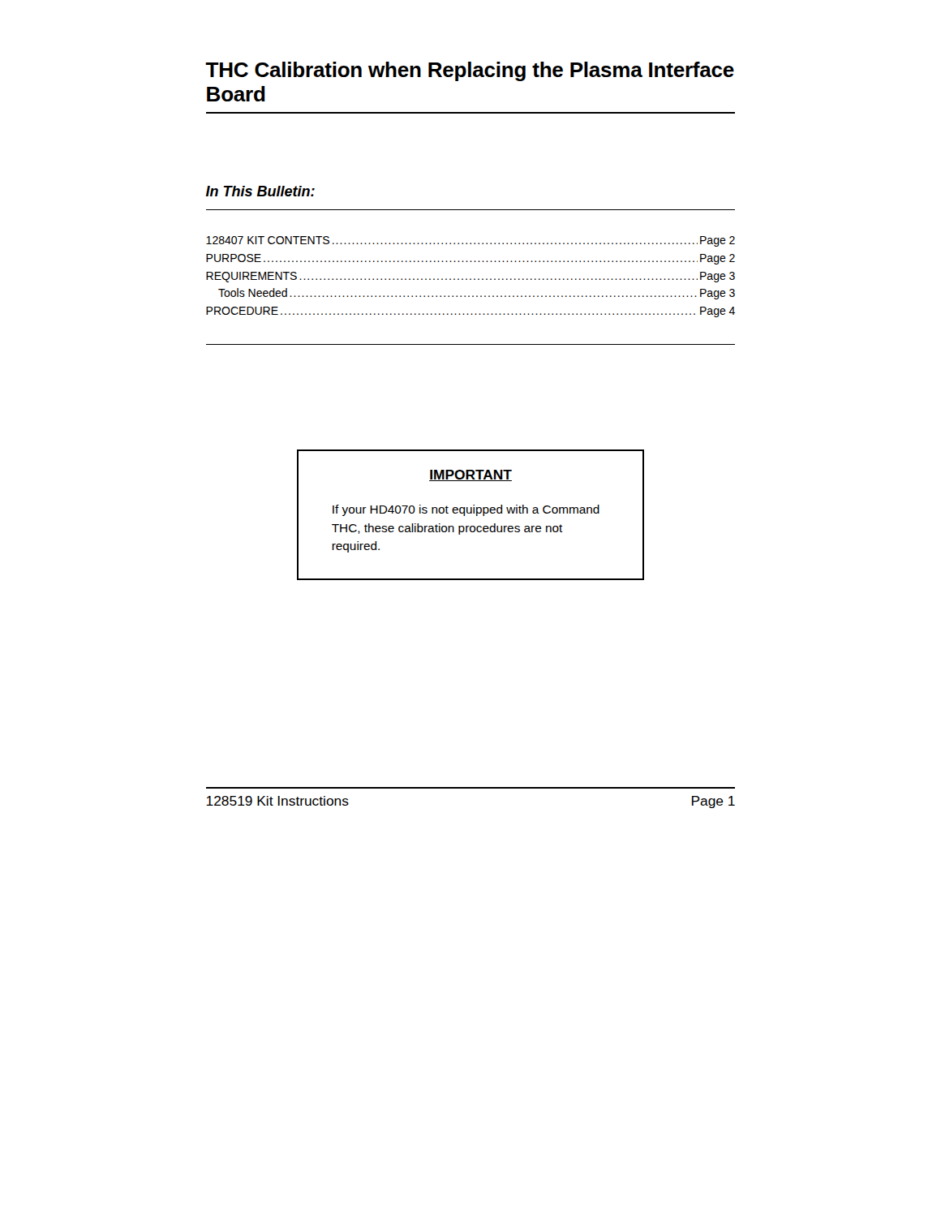THC Calibration when Replacing the Plasma Interface Board
In This Bulletin:
128407 KIT CONTENTS .................................................................................................................. Page 2
PURPOSE .................................................................................................................................. Page 2
REQUIREMENTS ............................................................................................................................. Page 3
Tools Needed ................................................................................................................................. Page 3
PROCEDURE ..................................................................................................................................... Page 4
IMPORTANT
If your HD4070 is not equipped with a Command THC, these calibration procedures are not required.
128519 Kit Instructions Page 1